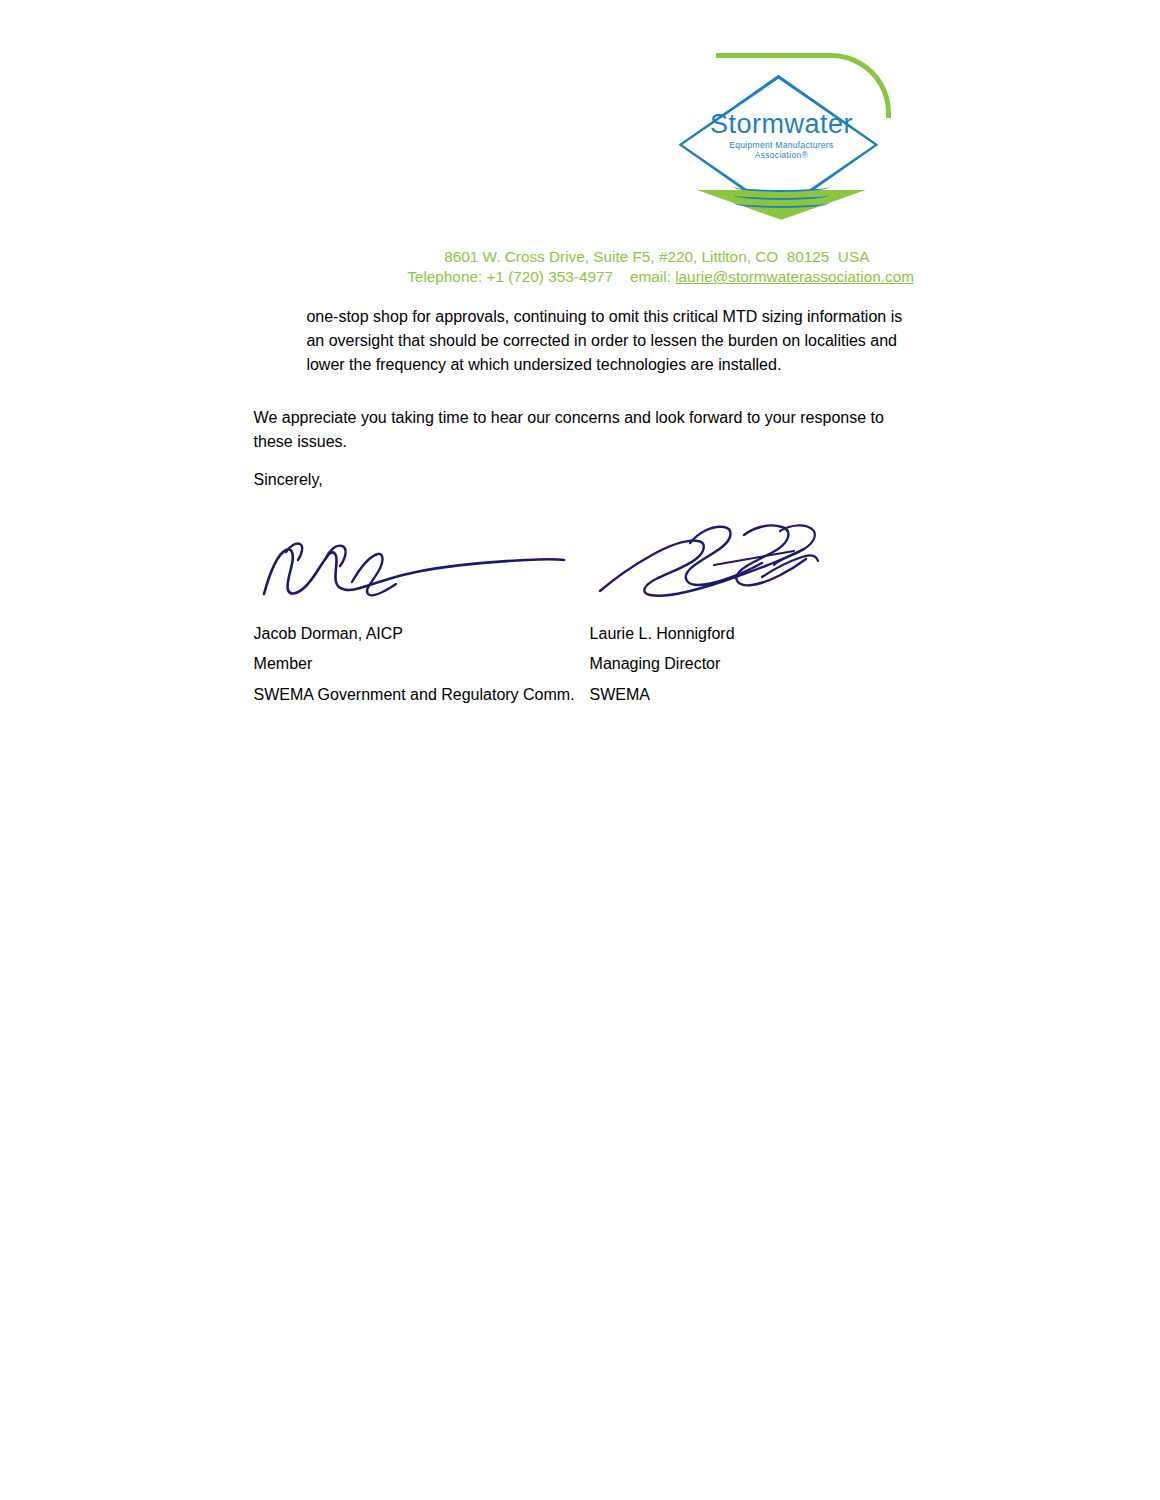Stormwater
Equipment Manufacturers
Association®
8601 W. Cross Drive, Suite F5, #220, Littlton, CO 80125 USA
Telephone: +1 (720) 353-4977 email: laurie@stormwaterassociation.com
one-stop shop for approvals, continuing to omit this critical MTD sizing information is an oversight that should be corrected in order to lessen the burden on localities and lower the frequency at which undersized technologies are installed.
We appreciate you taking time to hear our concerns and look forward to your response to these issues.
Sincerely,
Jacob Dorman, AICP
Laurie L. Honnigford
Member
Managing Director
SWEMA Government and Regulatory Comm.
SWEMA